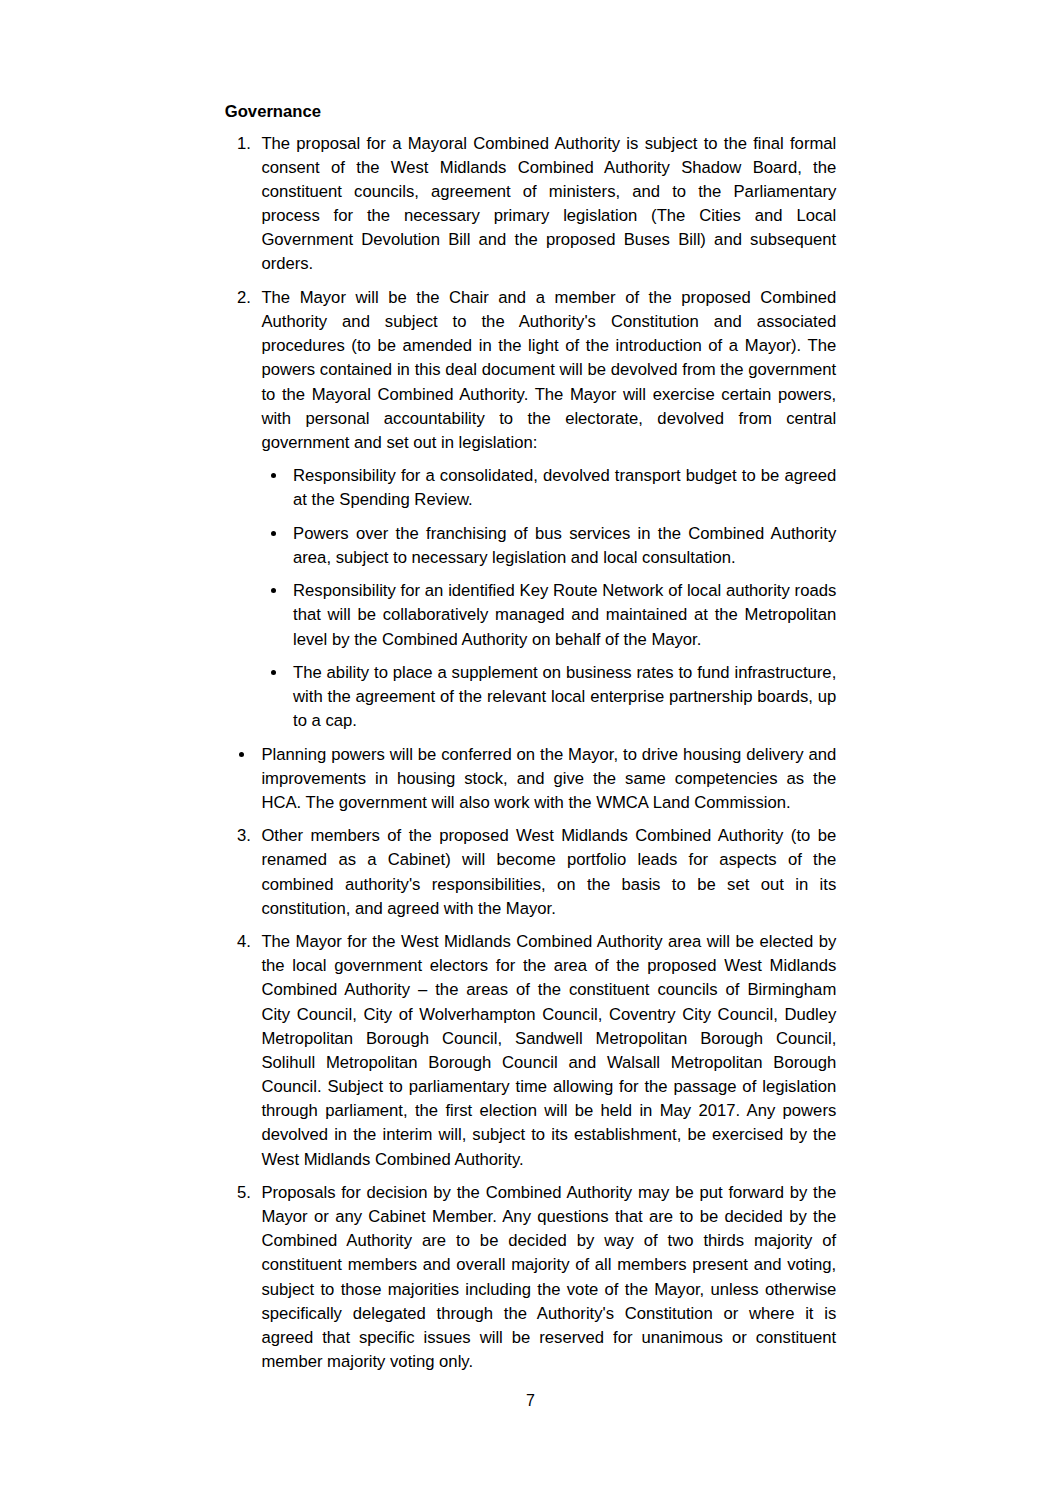Governance
The proposal for a Mayoral Combined Authority is subject to the final formal consent of the West Midlands Combined Authority Shadow Board, the constituent councils, agreement of ministers, and to the Parliamentary process for the necessary primary legislation (The Cities and Local Government Devolution Bill and the proposed Buses Bill) and subsequent orders.
The Mayor will be the Chair and a member of the proposed Combined Authority and subject to the Authority's Constitution and associated procedures (to be amended in the light of the introduction of a Mayor). The powers contained in this deal document will be devolved from the government to the Mayoral Combined Authority. The Mayor will exercise certain powers, with personal accountability to the electorate, devolved from central government and set out in legislation:
Responsibility for a consolidated, devolved transport budget to be agreed at the Spending Review.
Powers over the franchising of bus services in the Combined Authority area, subject to necessary legislation and local consultation.
Responsibility for an identified Key Route Network of local authority roads that will be collaboratively managed and maintained at the Metropolitan level by the Combined Authority on behalf of the Mayor.
The ability to place a supplement on business rates to fund infrastructure, with the agreement of the relevant local enterprise partnership boards, up to a cap.
Planning powers will be conferred on the Mayor, to drive housing delivery and improvements in housing stock, and give the same competencies as the HCA. The government will also work with the WMCA Land Commission.
Other members of the proposed West Midlands Combined Authority (to be renamed as a Cabinet) will become portfolio leads for aspects of the combined authority's responsibilities, on the basis to be set out in its constitution, and agreed with the Mayor.
The Mayor for the West Midlands Combined Authority area will be elected by the local government electors for the area of the proposed West Midlands Combined Authority – the areas of the constituent councils of Birmingham City Council, City of Wolverhampton Council, Coventry City Council, Dudley Metropolitan Borough Council, Sandwell Metropolitan Borough Council, Solihull Metropolitan Borough Council and Walsall Metropolitan Borough Council. Subject to parliamentary time allowing for the passage of legislation through parliament, the first election will be held in May 2017. Any powers devolved in the interim will, subject to its establishment, be exercised by the West Midlands Combined Authority.
Proposals for decision by the Combined Authority may be put forward by the Mayor or any Cabinet Member. Any questions that are to be decided by the Combined Authority are to be decided by way of two thirds majority of constituent members and overall majority of all members present and voting, subject to those majorities including the vote of the Mayor, unless otherwise specifically delegated through the Authority's Constitution or where it is agreed that specific issues will be reserved for unanimous or constituent member majority voting only.
7